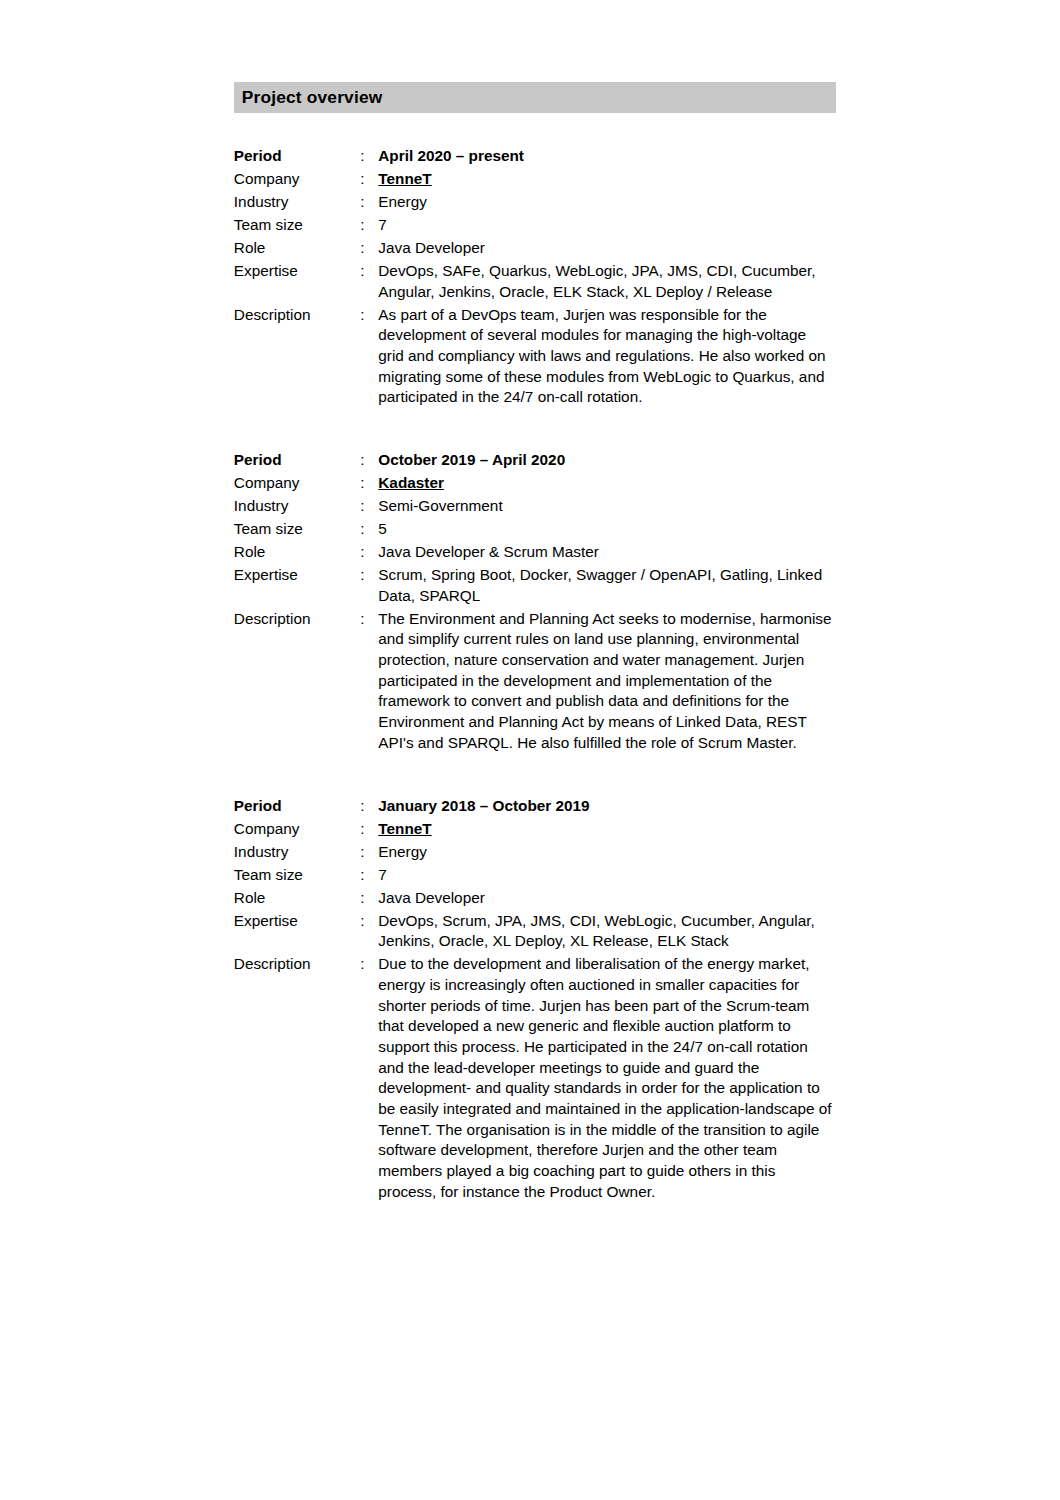Project overview
| Period | : | April 2020 – present |
| Company | : | TenneT |
| Industry | : | Energy |
| Team size | : | 7 |
| Role | : | Java Developer |
| Expertise | : | DevOps, SAFe, Quarkus, WebLogic, JPA, JMS, CDI, Cucumber, Angular, Jenkins, Oracle, ELK Stack, XL Deploy / Release |
| Description | : | As part of a DevOps team, Jurjen was responsible for the development of several modules for managing the high-voltage grid and compliancy with laws and regulations. He also worked on migrating some of these modules from WebLogic to Quarkus, and participated in the 24/7 on-call rotation. |
| Period | : | October 2019 – April 2020 |
| Company | : | Kadaster |
| Industry | : | Semi-Government |
| Team size | : | 5 |
| Role | : | Java Developer & Scrum Master |
| Expertise | : | Scrum, Spring Boot, Docker, Swagger / OpenAPI, Gatling, Linked Data, SPARQL |
| Description | : | The Environment and Planning Act seeks to modernise, harmonise and simplify current rules on land use planning, environmental protection, nature conservation and water management. Jurjen participated in the development and implementation of the framework to convert and publish data and definitions for the Environment and Planning Act by means of Linked Data, REST API's and SPARQL. He also fulfilled the role of Scrum Master. |
| Period | : | January 2018 – October 2019 |
| Company | : | TenneT |
| Industry | : | Energy |
| Team size | : | 7 |
| Role | : | Java Developer |
| Expertise | : | DevOps, Scrum, JPA, JMS, CDI, WebLogic, Cucumber, Angular, Jenkins, Oracle, XL Deploy, XL Release, ELK Stack |
| Description | : | Due to the development and liberalisation of the energy market, energy is increasingly often auctioned in smaller capacities for shorter periods of time. Jurjen has been part of the Scrum-team that developed a new generic and flexible auction platform to support this process. He participated in the 24/7 on-call rotation and the lead-developer meetings to guide and guard the development- and quality standards in order for the application to be easily integrated and maintained in the application-landscape of TenneT. The organisation is in the middle of the transition to agile software development, therefore Jurjen and the other team members played a big coaching part to guide others in this process, for instance the Product Owner. |